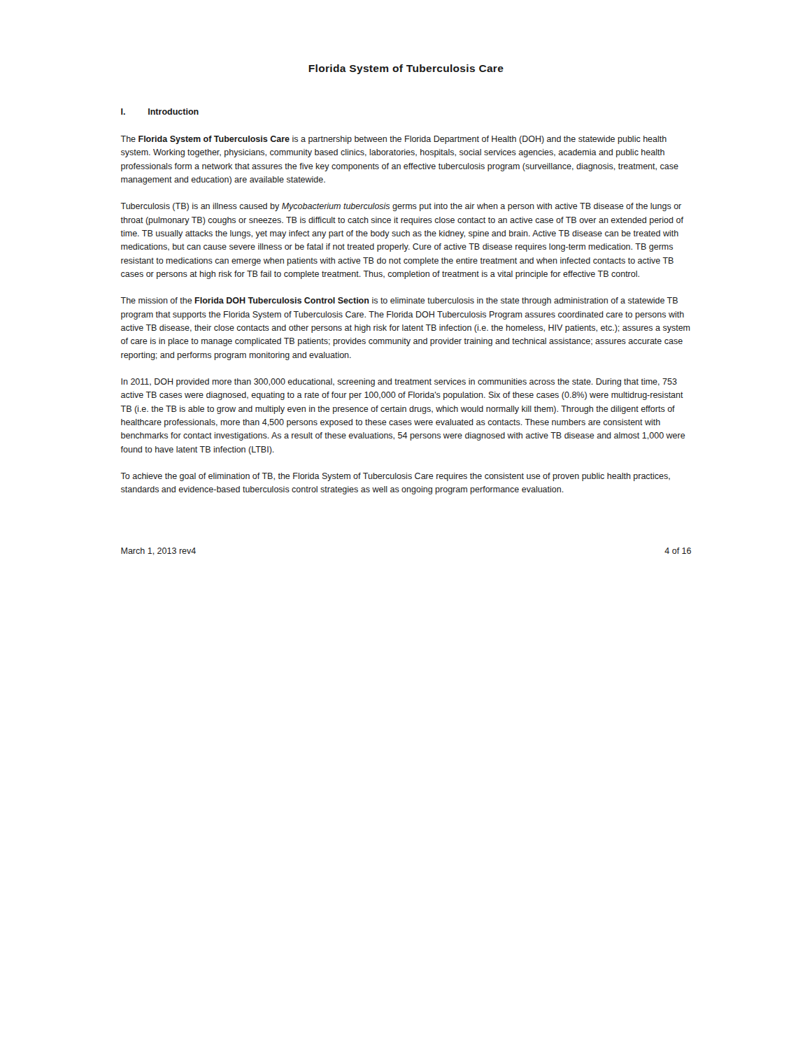Florida System of Tuberculosis Care
I. Introduction
The Florida System of Tuberculosis Care is a partnership between the Florida Department of Health (DOH) and the statewide public health system. Working together, physicians, community based clinics, laboratories, hospitals, social services agencies, academia and public health professionals form a network that assures the five key components of an effective tuberculosis program (surveillance, diagnosis, treatment, case management and education) are available statewide.
Tuberculosis (TB) is an illness caused by Mycobacterium tuberculosis germs put into the air when a person with active TB disease of the lungs or throat (pulmonary TB) coughs or sneezes. TB is difficult to catch since it requires close contact to an active case of TB over an extended period of time. TB usually attacks the lungs, yet may infect any part of the body such as the kidney, spine and brain. Active TB disease can be treated with medications, but can cause severe illness or be fatal if not treated properly. Cure of active TB disease requires long-term medication. TB germs resistant to medications can emerge when patients with active TB do not complete the entire treatment and when infected contacts to active TB cases or persons at high risk for TB fail to complete treatment. Thus, completion of treatment is a vital principle for effective TB control.
The mission of the Florida DOH Tuberculosis Control Section is to eliminate tuberculosis in the state through administration of a statewide TB program that supports the Florida System of Tuberculosis Care. The Florida DOH Tuberculosis Program assures coordinated care to persons with active TB disease, their close contacts and other persons at high risk for latent TB infection (i.e. the homeless, HIV patients, etc.); assures a system of care is in place to manage complicated TB patients; provides community and provider training and technical assistance; assures accurate case reporting; and performs program monitoring and evaluation.
In 2011, DOH provided more than 300,000 educational, screening and treatment services in communities across the state. During that time, 753 active TB cases were diagnosed, equating to a rate of four per 100,000 of Florida's population. Six of these cases (0.8%) were multidrug-resistant TB (i.e. the TB is able to grow and multiply even in the presence of certain drugs, which would normally kill them). Through the diligent efforts of healthcare professionals, more than 4,500 persons exposed to these cases were evaluated as contacts. These numbers are consistent with benchmarks for contact investigations. As a result of these evaluations, 54 persons were diagnosed with active TB disease and almost 1,000 were found to have latent TB infection (LTBI).
To achieve the goal of elimination of TB, the Florida System of Tuberculosis Care requires the consistent use of proven public health practices, standards and evidence-based tuberculosis control strategies as well as ongoing program performance evaluation.
March 1, 2013 rev4 4 of 16